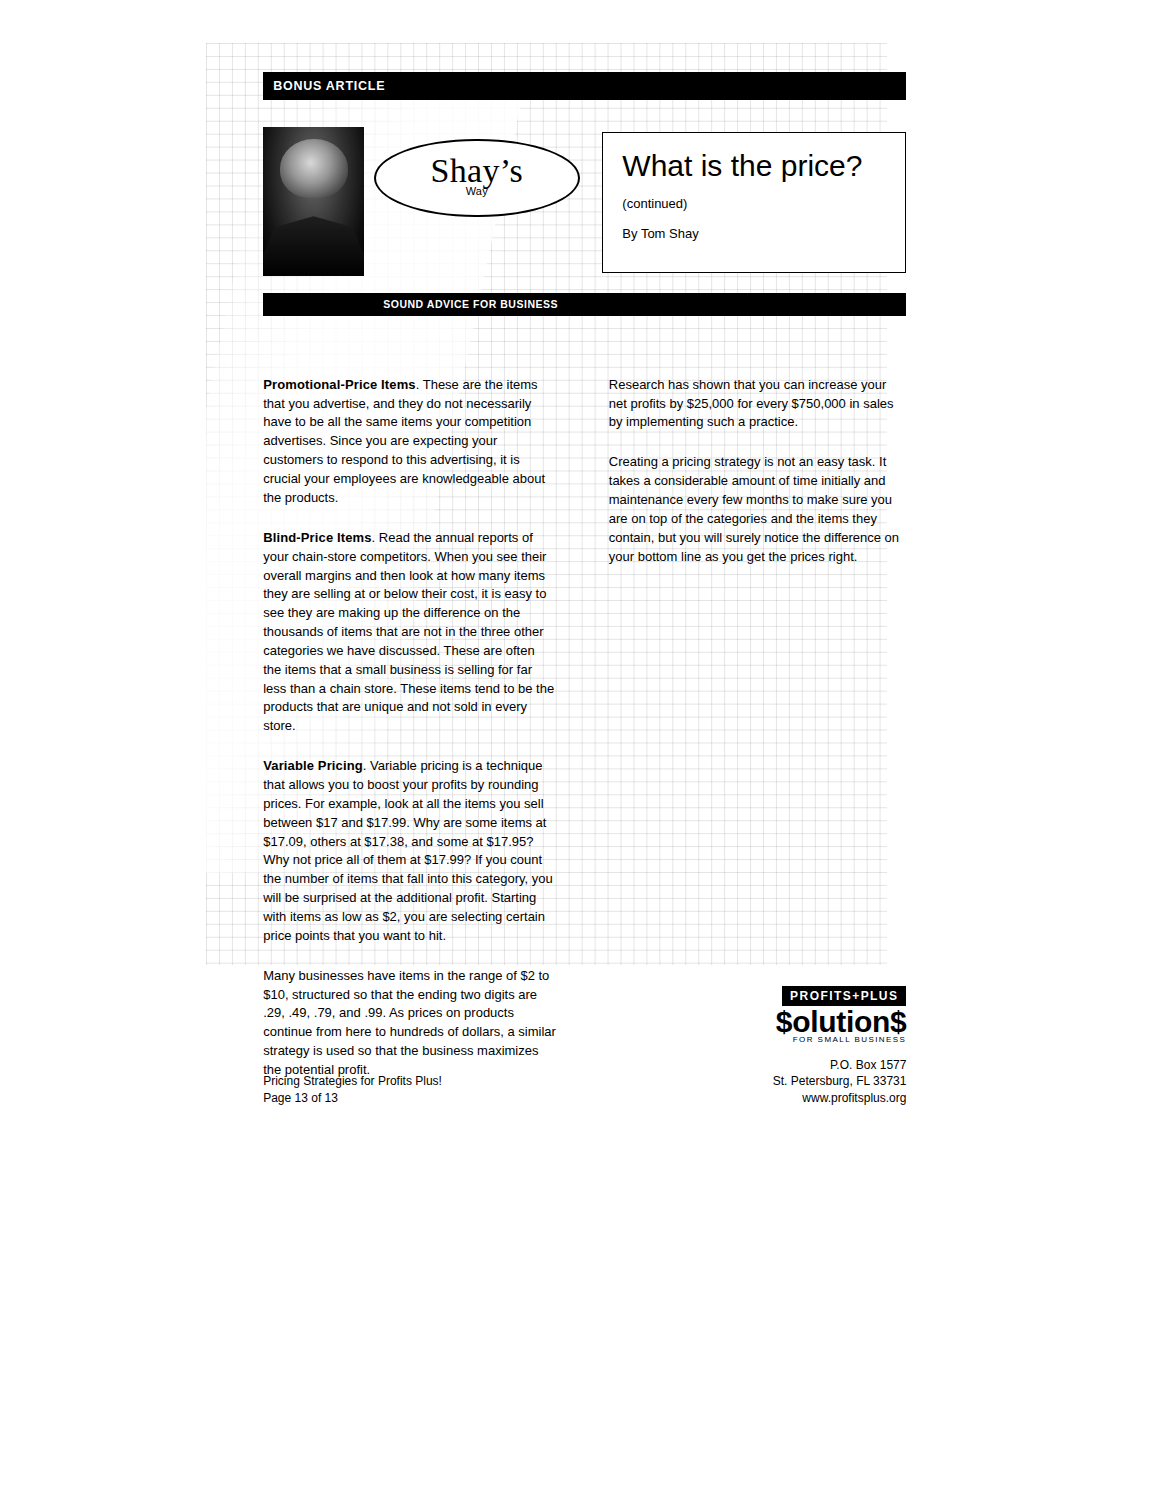BONUS ARTICLE
Shay’s Way
What is the price? (continued)
By Tom Shay
SOUND ADVICE FOR BUSINESS
Promotional-Price Items. These are the items that you advertise, and they do not necessarily have to be all the same items your competition advertises. Since you are expecting your customers to respond to this advertising, it is crucial your employees are knowledgeable about the products.
Blind-Price Items. Read the annual reports of your chain-store competitors. When you see their overall margins and then look at how many items they are selling at or below their cost, it is easy to see they are making up the difference on the thousands of items that are not in the three other categories we have discussed. These are often the items that a small business is selling for far less than a chain store. These items tend to be the products that are unique and not sold in every store.
Variable Pricing. Variable pricing is a technique that allows you to boost your profits by rounding prices. For example, look at all the items you sell between $17 and $17.99. Why are some items at $17.09, others at $17.38, and some at $17.95? Why not price all of them at $17.99? If you count the number of items that fall into this category, you will be surprised at the additional profit. Starting with items as low as $2, you are selecting certain price points that you want to hit.
Many businesses have items in the range of $2 to $10, structured so that the ending two digits are .29, .49, .79, and .99. As prices on products continue from here to hundreds of dollars, a similar strategy is used so that the business maximizes the potential profit.
Research has shown that you can increase your net profits by $25,000 for every $750,000 in sales by implementing such a practice.
Creating a pricing strategy is not an easy task. It takes a considerable amount of time initially and maintenance every few months to make sure you are on top of the categories and the items they contain, but you will surely notice the difference on your bottom line as you get the prices right.
Pricing Strategies for Profits Plus!
Page 13 of 13
PROFITS+PLUS $olution$ FOR SMALL BUSINESS
P.O. Box 1577
St. Petersburg, FL 33731
www.profitsplus.org